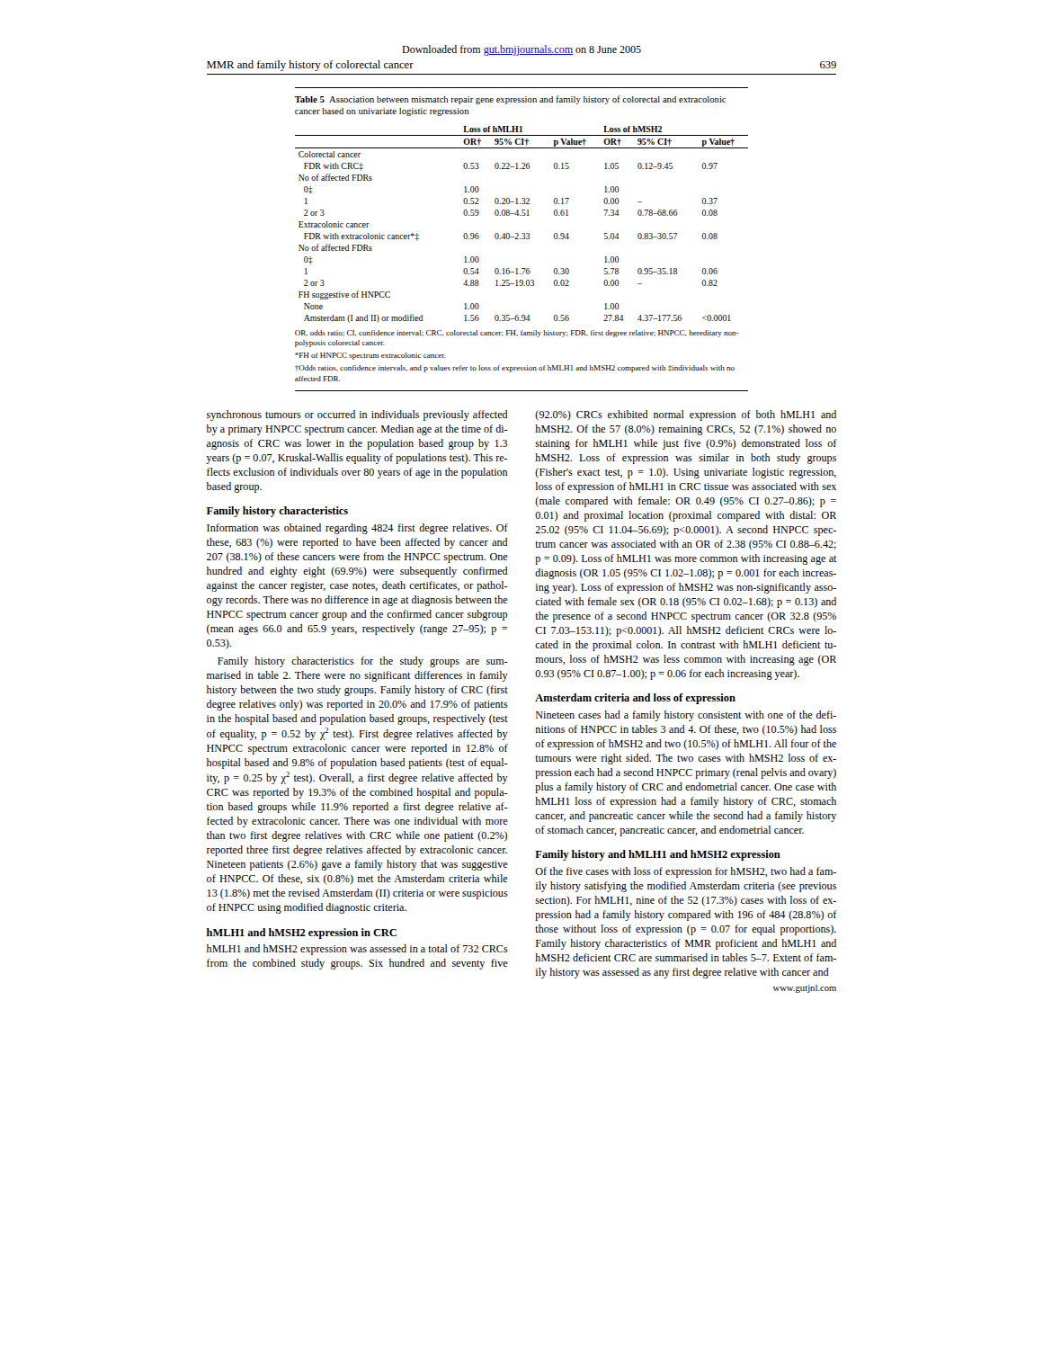Downloaded from gut.bmjjournals.com on 8 June 2005
MMR and family history of colorectal cancer 639
Table 5 Association between mismatch repair gene expression and family history of colorectal and extracolonic cancer based on univariate logistic regression
| | Loss of hMLH1 | Loss of hMSH2 |
| --- | --- | --- |
| | OR† | 95% CI† | p Value† | OR† | 95% CI† | p Value† |
| Colorectal cancer | | | | | | |
| FDR with CRC‡ | 0.53 | 0.22–1.26 | 0.15 | 1.05 | 0.12–9.45 | 0.97 |
| No of affected FDRs | | | | | | |
| 0‡ | 1.00 | | | 1.00 | | |
| 1 | 0.52 | 0.20–1.32 | 0.17 | 0.00 | – | 0.37 |
| 2 or 3 | 0.59 | 0.08–4.51 | 0.61 | 7.34 | 0.78–68.66 | 0.08 |
| Extracolonic cancer | | | | | | |
| FDR with extracolonic cancer*‡ | 0.96 | 0.40–2.33 | 0.94 | 5.04 | 0.83–30.57 | 0.08 |
| No of affected FDRs | | | | | | |
| 0‡ | 1.00 | | | 1.00 | | |
| 1 | 0.54 | 0.16–1.76 | 0.30 | 5.78 | 0.95–35.18 | 0.06 |
| 2 or 3 | 4.88 | 1.25–19.03 | 0.02 | 0.00 | – | 0.82 |
| FH suggestive of HNPCC | | | | | | |
| None | 1.00 | | | 1.00 | | |
| Amsterdam (I and II) or modified | 1.56 | 0.35–6.94 | 0.56 | 27.84 | 4.37–177.56 | <0.0001 |
OR, odds ratio; CI, confidence interval; CRC, colorectal cancer; FH, family history; FDR, first degree relative; HNPCC, hereditary non-polyposis colorectal cancer.
*FH of HNPCC spectrum extracolonic cancer.
†Odds ratios, confidence intervals, and p values refer to loss of expression of hMLH1 and hMSH2 compared with ‡individuals with no affected FDR.
synchronous tumours or occurred in individuals previously affected by a primary HNPCC spectrum cancer. Median age at the time of diagnosis of CRC was lower in the population based group by 1.3 years (p = 0.07, Kruskal-Wallis equality of populations test). This reflects exclusion of individuals over 80 years of age in the population based group.
Family history characteristics
Information was obtained regarding 4824 first degree relatives. Of these, 683 (%) were reported to have been affected by cancer and 207 (38.1%) of these cancers were from the HNPCC spectrum. One hundred and eighty eight (69.9%) were subsequently confirmed against the cancer register, case notes, death certificates, or pathology records. There was no difference in age at diagnosis between the HNPCC spectrum cancer group and the confirmed cancer subgroup (mean ages 66.0 and 65.9 years, respectively (range 27–95); p = 0.53).
Family history characteristics for the study groups are summarised in table 2. There were no significant differences in family history between the two study groups. Family history of CRC (first degree relatives only) was reported in 20.0% and 17.9% of patients in the hospital based and population based groups, respectively (test of equality, p = 0.52 by χ2 test). First degree relatives affected by HNPCC spectrum extracolonic cancer were reported in 12.8% of hospital based and 9.8% of population based patients (test of equality, p = 0.25 by χ2 test). Overall, a first degree relative affected by CRC was reported by 19.3% of the combined hospital and population based groups while 11.9% reported a first degree relative affected by extracolonic cancer. There was one individual with more than two first degree relatives with CRC while one patient (0.2%) reported three first degree relatives affected by extracolonic cancer. Nineteen patients (2.6%) gave a family history that was suggestive of HNPCC. Of these, six (0.8%) met the Amsterdam criteria while 13 (1.8%) met the revised Amsterdam (II) criteria or were suspicious of HNPCC using modified diagnostic criteria.
hMLH1 and hMSH2 expression in CRC
hMLH1 and hMSH2 expression was assessed in a total of 732 CRCs from the combined study groups. Six hundred and seventy five (92.0%) CRCs exhibited normal expression of both hMLH1 and hMSH2. Of the 57 (8.0%) remaining CRCs, 52 (7.1%) showed no staining for hMLH1 while just five (0.9%) demonstrated loss of hMSH2. Loss of expression was similar in both study groups (Fisher's exact test, p = 1.0). Using univariate logistic regression, loss of expression of hMLH1 in CRC tissue was associated with sex (male compared with female: OR 0.49 (95% CI 0.27–0.86); p = 0.01) and proximal location (proximal compared with distal: OR 25.02 (95% CI 11.04–56.69); p<0.0001). A second HNPCC spectrum cancer was associated with an OR of 2.38 (95% CI 0.88–6.42; p = 0.09). Loss of hMLH1 was more common with increasing age at diagnosis (OR 1.05 (95% CI 1.02–1.08); p = 0.001 for each increasing year). Loss of expression of hMSH2 was non-significantly associated with female sex (OR 0.18 (95% CI 0.02–1.68); p = 0.13) and the presence of a second HNPCC spectrum cancer (OR 32.8 (95% CI 7.03–153.11); p<0.0001). All hMSH2 deficient CRCs were located in the proximal colon. In contrast with hMLH1 deficient tumours, loss of hMSH2 was less common with increasing age (OR 0.93 (95% CI 0.87–1.00); p = 0.06 for each increasing year).
Amsterdam criteria and loss of expression
Nineteen cases had a family history consistent with one of the definitions of HNPCC in tables 3 and 4. Of these, two (10.5%) had loss of expression of hMSH2 and two (10.5%) of hMLH1. All four of the tumours were right sided. The two cases with hMSH2 loss of expression each had a second HNPCC primary (renal pelvis and ovary) plus a family history of CRC and endometrial cancer. One case with hMLH1 loss of expression had a family history of CRC, stomach cancer, and pancreatic cancer while the second had a family history of stomach cancer, pancreatic cancer, and endometrial cancer.
Family history and hMLH1 and hMSH2 expression
Of the five cases with loss of expression for hMSH2, two had a family history satisfying the modified Amsterdam criteria (see previous section). For hMLH1, nine of the 52 (17.3%) cases with loss of expression had a family history compared with 196 of 484 (28.8%) of those without loss of expression (p = 0.07 for equal proportions). Family history characteristics of MMR proficient and hMLH1 and hMSH2 deficient CRC are summarised in tables 5–7. Extent of family history was assessed as any first degree relative with cancer and
www.gutjnl.com